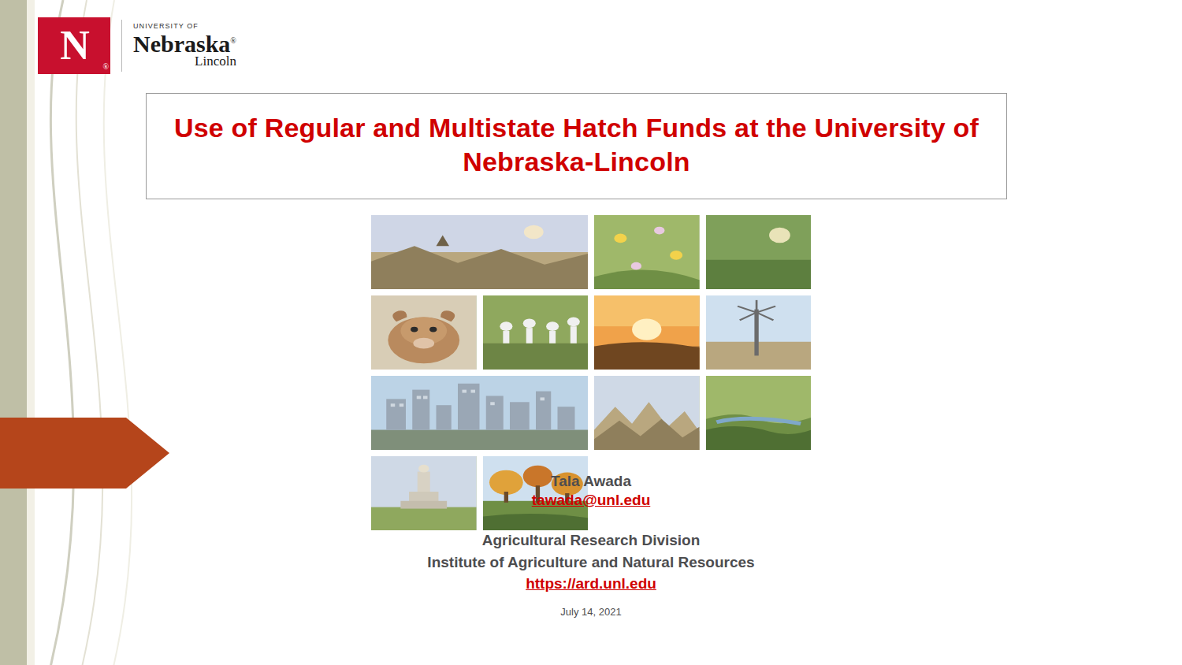N
University of Nebraska® Lincoln
Use of Regular and Multistate Hatch Funds at the University of Nebraska-Lincoln
Tala Awada
tawada@unl.edu
Agricultural Research Division
Institute of Agriculture and Natural Resources
https://ard.unl.edu
July 14, 2021